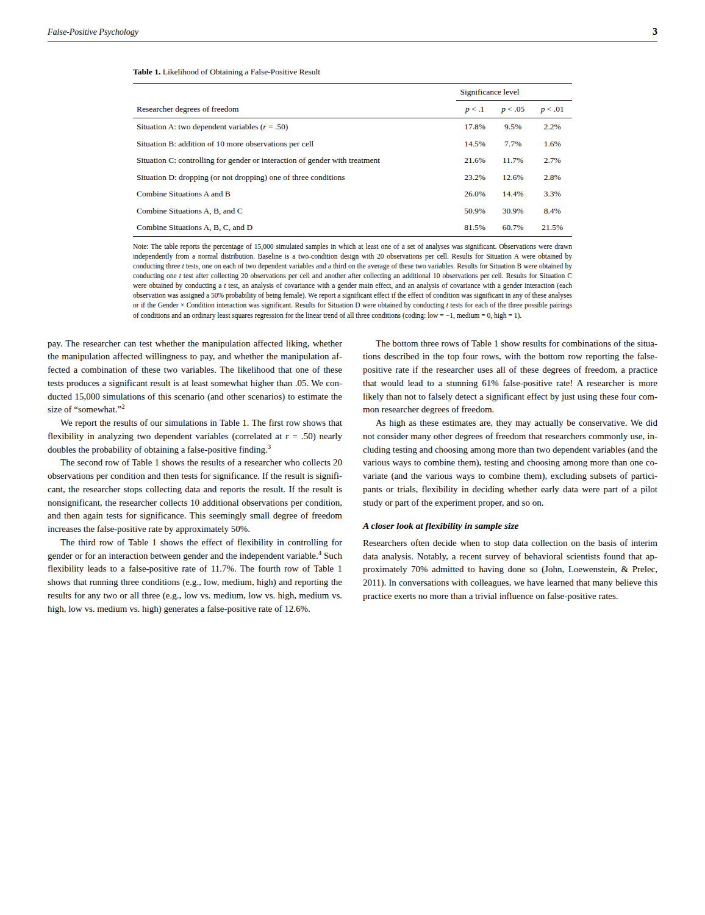False-Positive Psychology 3
Table 1. Likelihood of Obtaining a False-Positive Result
| | Significance level |
| --- | --- |
| Researcher degrees of freedom | p < .1 | p < .05 | p < .01 |
| Situation A: two dependent variables ( r = .50) | 17.8% | 9.5% | 2.2% |
| Situation B: addition of 10 more observations per cell | 14.5% | 7.7% | 1.6% |
| Situation C: controlling for gender or interaction of gender with treatment | 21.6% | 11.7% | 2.7% |
| Situation D: dropping (or not dropping) one of three conditions | 23.2% | 12.6% | 2.8% |
| Combine Situations A and B | 26.0% | 14.4% | 3.3% |
| Combine Situations A, B, and C | 50.9% | 30.9% | 8.4% |
| Combine Situations A, B, C, and D | 81.5% | 60.7% | 21.5% |
Note: The table reports the percentage of 15,000 simulated samples in which at least one of a set of analyses was significant. Observations were drawn independently from a normal distribution. Baseline is a two-condition design with 20 observations per cell. Results for Situation A were obtained by conducting three t tests, one on each of two dependent variables and a third on the average of these two variables. Results for Situation B were obtained by conducting one t test after collecting 20 observations per cell and another after collecting an additional 10 observations per cell. Results for Situation C were obtained by conducting a t test, an analysis of covariance with a gender main effect, and an analysis of covariance with a gender interaction (each observation was assigned a 50% probability of being female). We report a significant effect if the effect of condition was significant in any of these analyses or if the Gender × Condition interaction was significant. Results for Situation D were obtained by conducting t tests for each of the three possible pairings of conditions and an ordinary least squares regression for the linear trend of all three conditions (coding: low = −1, medium = 0, high = 1).
pay. The researcher can test whether the manipulation affected liking, whether the manipulation affected willingness to pay, and whether the manipulation affected a combination of these two variables. The likelihood that one of these tests produces a significant result is at least somewhat higher than .05. We conducted 15,000 simulations of this scenario (and other scenarios) to estimate the size of “somewhat.”2
We report the results of our simulations in Table 1. The first row shows that flexibility in analyzing two dependent variables (correlated at r = .50) nearly doubles the probability of obtaining a false-positive finding.3
The second row of Table 1 shows the results of a researcher who collects 20 observations per condition and then tests for significance. If the result is significant, the researcher stops collecting data and reports the result. If the result is nonsignificant, the researcher collects 10 additional observations per condition, and then again tests for significance. This seemingly small degree of freedom increases the false-positive rate by approximately 50%.
The third row of Table 1 shows the effect of flexibility in controlling for gender or for an interaction between gender and the independent variable.4 Such flexibility leads to a false-positive rate of 11.7%. The fourth row of Table 1 shows that running three conditions (e.g., low, medium, high) and reporting the results for any two or all three (e.g., low vs. medium, low vs. high, medium vs. high, low vs. medium vs. high) generates a false-positive rate of 12.6%.
The bottom three rows of Table 1 show results for combinations of the situations described in the top four rows, with the bottom row reporting the false-positive rate if the researcher uses all of these degrees of freedom, a practice that would lead to a stunning 61% false-positive rate! A researcher is more likely than not to falsely detect a significant effect by just using these four common researcher degrees of freedom.
As high as these estimates are, they may actually be conservative. We did not consider many other degrees of freedom that researchers commonly use, including testing and choosing among more than two dependent variables (and the various ways to combine them), testing and choosing among more than one covariate (and the various ways to combine them), excluding subsets of participants or trials, flexibility in deciding whether early data were part of a pilot study or part of the experiment proper, and so on.
A closer look at flexibility in sample size
Researchers often decide when to stop data collection on the basis of interim data analysis. Notably, a recent survey of behavioral scientists found that approximately 70% admitted to having done so (John, Loewenstein, & Prelec, 2011). In conversations with colleagues, we have learned that many believe this practice exerts no more than a trivial influence on false-positive rates.